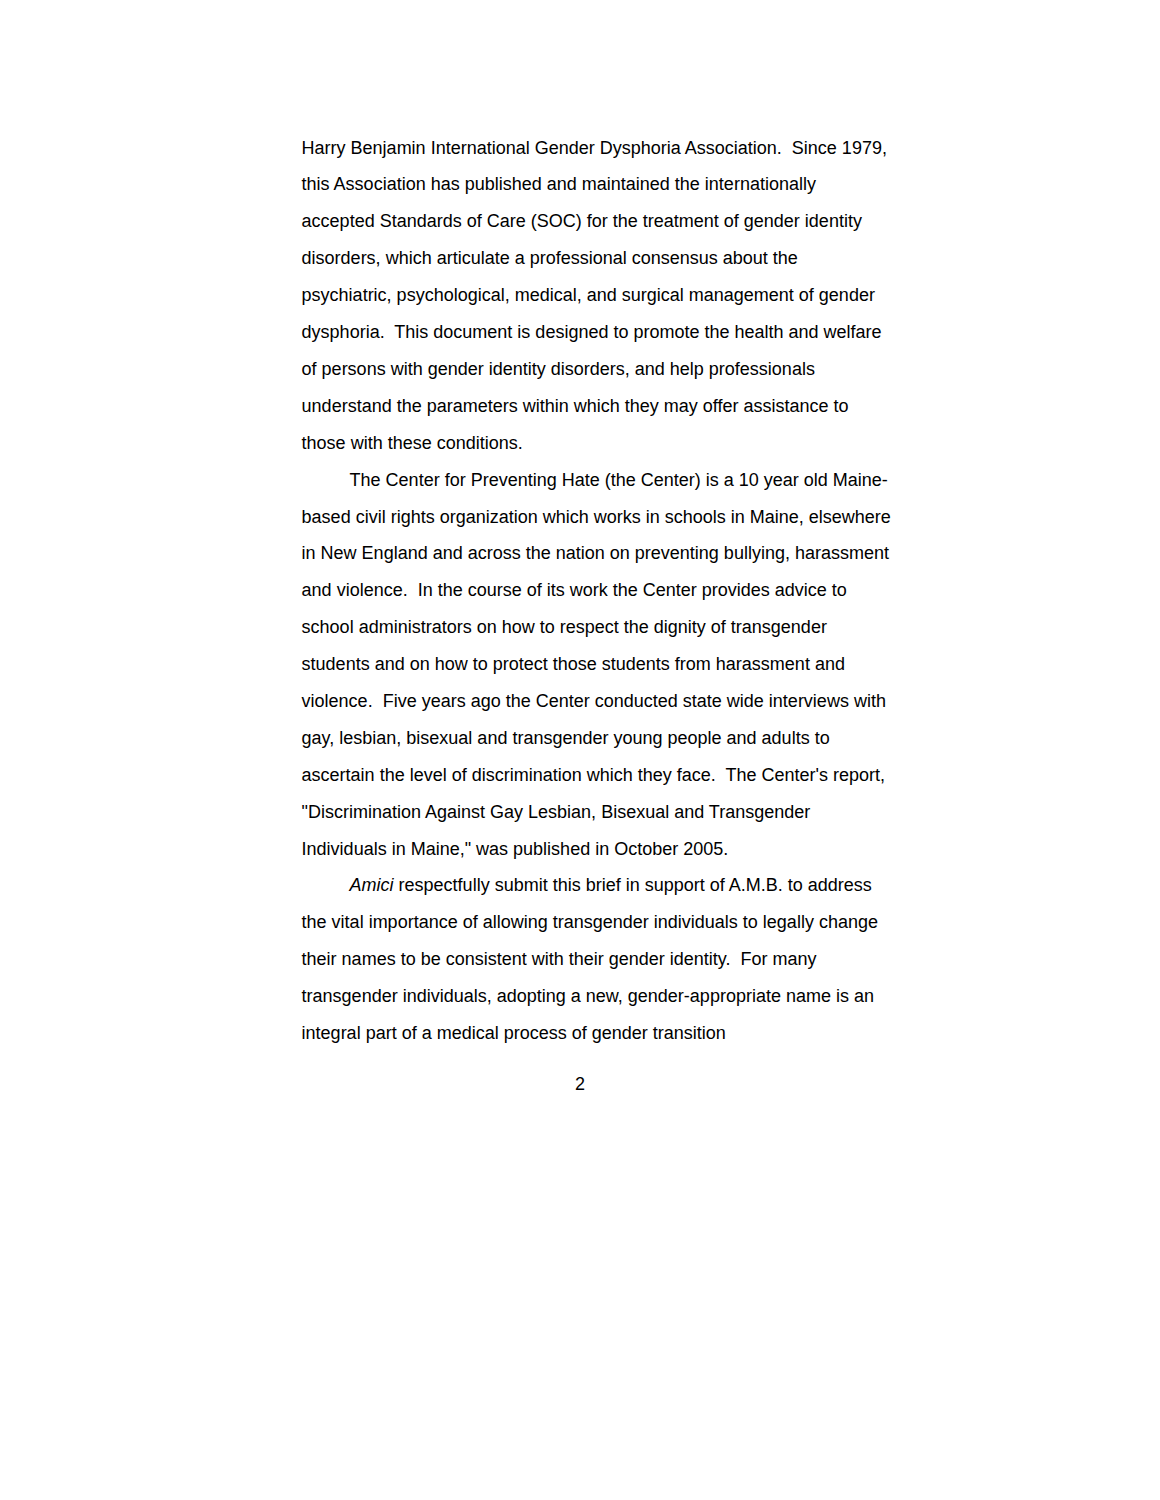Harry Benjamin International Gender Dysphoria Association. Since 1979, this Association has published and maintained the internationally accepted Standards of Care (SOC) for the treatment of gender identity disorders, which articulate a professional consensus about the psychiatric, psychological, medical, and surgical management of gender dysphoria. This document is designed to promote the health and welfare of persons with gender identity disorders, and help professionals understand the parameters within which they may offer assistance to those with these conditions.
The Center for Preventing Hate (the Center) is a 10 year old Maine-based civil rights organization which works in schools in Maine, elsewhere in New England and across the nation on preventing bullying, harassment and violence. In the course of its work the Center provides advice to school administrators on how to respect the dignity of transgender students and on how to protect those students from harassment and violence. Five years ago the Center conducted state wide interviews with gay, lesbian, bisexual and transgender young people and adults to ascertain the level of discrimination which they face. The Center's report, "Discrimination Against Gay Lesbian, Bisexual and Transgender Individuals in Maine," was published in October 2005.
Amici respectfully submit this brief in support of A.M.B. to address the vital importance of allowing transgender individuals to legally change their names to be consistent with their gender identity. For many transgender individuals, adopting a new, gender-appropriate name is an integral part of a medical process of gender transition
2